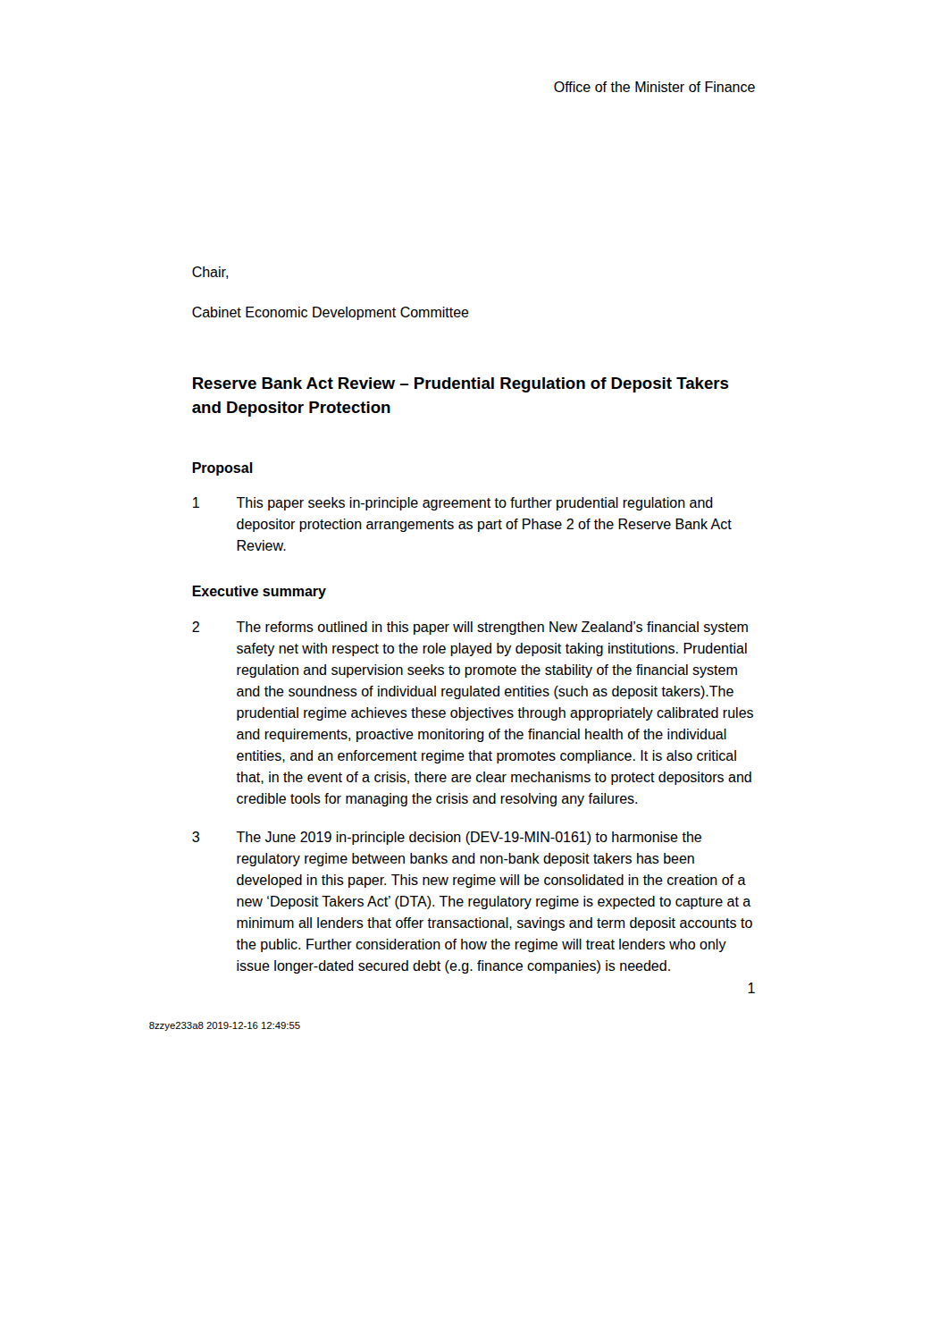Office of the Minister of Finance
Chair,
Cabinet Economic Development Committee
Reserve Bank Act Review – Prudential Regulation of Deposit Takers and Depositor Protection
Proposal
1
This paper seeks in-principle agreement to further prudential regulation and depositor protection arrangements as part of Phase 2 of the Reserve Bank Act Review.
Executive summary
2
The reforms outlined in this paper will strengthen New Zealand’s financial system safety net with respect to the role played by deposit taking institutions. Prudential regulation and supervision seeks to promote the stability of the financial system and the soundness of individual regulated entities (such as deposit takers).The prudential regime achieves these objectives through appropriately calibrated rules and requirements, proactive monitoring of the financial health of the individual entities, and an enforcement regime that promotes compliance. It is also critical that, in the event of a crisis, there are clear mechanisms to protect depositors and credible tools for managing the crisis and resolving any failures.
3
The June 2019 in-principle decision (DEV-19-MIN-0161) to harmonise the regulatory regime between banks and non-bank deposit takers has been developed in this paper. This new regime will be consolidated in the creation of a new ‘Deposit Takers Act’ (DTA). The regulatory regime is expected to capture at a minimum all lenders that offer transactional, savings and term deposit accounts to the public. Further consideration of how the regime will treat lenders who only issue longer-dated secured debt (e.g. finance companies) is needed.
1
8zzye233a8 2019-12-16 12:49:55